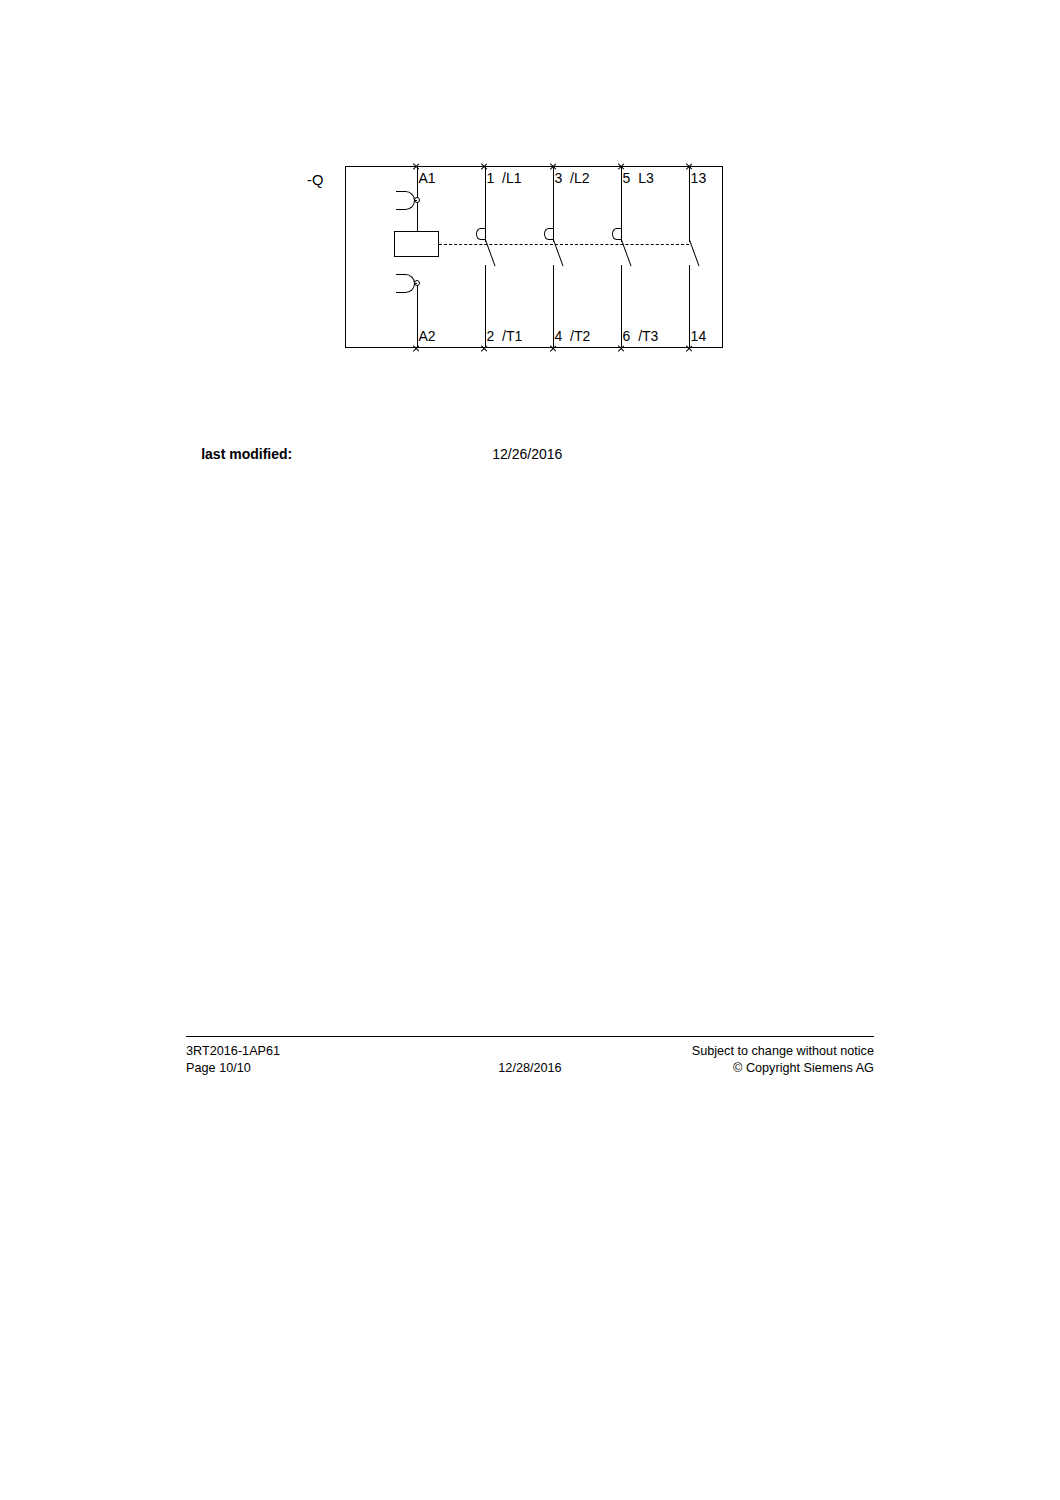-Q
A1 1 /L1 3 /L2 5 L3 13 A2 2 /T1 4 /T2 6 /T3 14
last modified: 12/26/2016
| 3RT2016-1AP61 | | Subject to change without notice |
| Page 10/10 | 12/28/2016 | © Copyright Siemens AG |